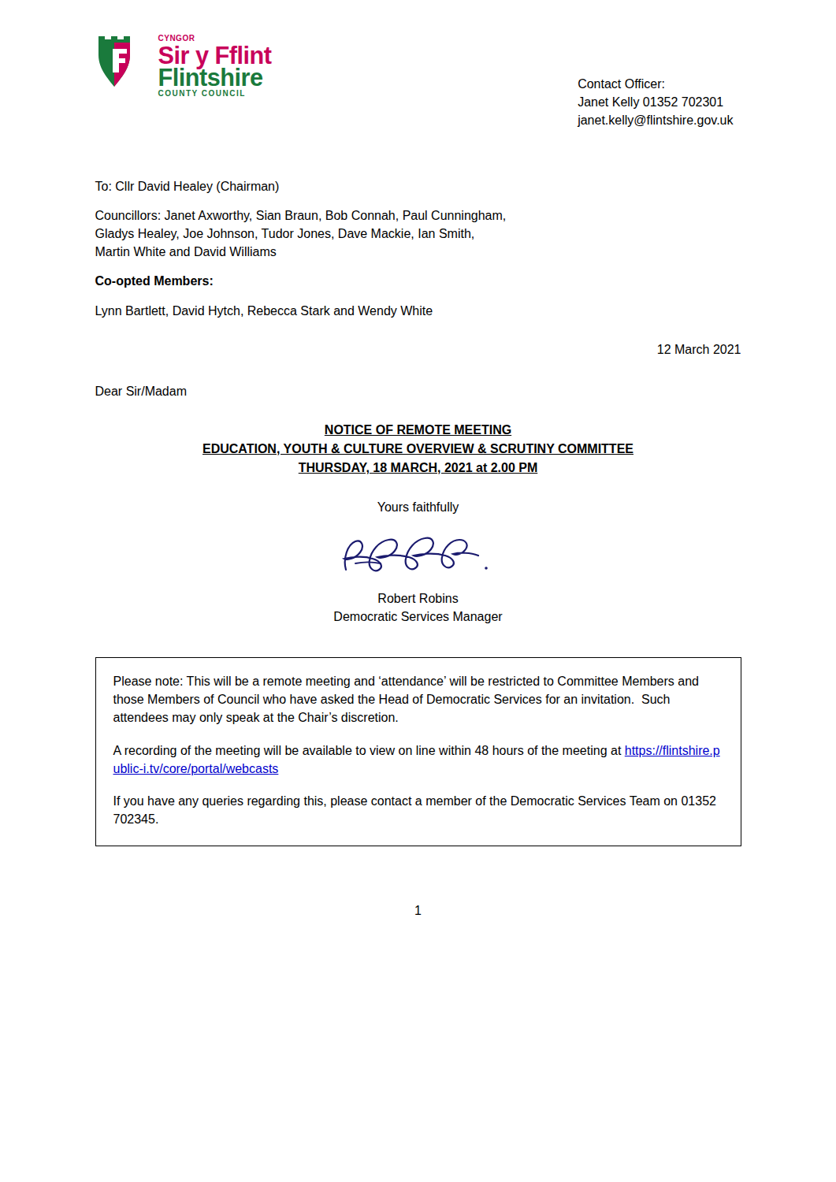CYNGOR Sir y Fflint Flintshire COUNTY COUNCIL
Contact Officer:
Janet Kelly 01352 702301
janet.kelly@flintshire.gov.uk
To: Cllr David Healey (Chairman)
Councillors: Janet Axworthy, Sian Braun, Bob Connah, Paul Cunningham,
Gladys Healey, Joe Johnson, Tudor Jones, Dave Mackie, Ian Smith,
Martin White and David Williams
Co-opted Members:
Lynn Bartlett, David Hytch, Rebecca Stark and Wendy White
12 March 2021
Dear Sir/Madam
NOTICE OF REMOTE MEETING EDUCATION, YOUTH & CULTURE OVERVIEW & SCRUTINY COMMITTEE THURSDAY, 18 MARCH, 2021 at 2.00 PM
Yours faithfully
Robert Robins Democratic Services Manager
Please note: This will be a remote meeting and ‘attendance’ will be restricted to Committee Members and those Members of Council who have asked the Head of Democratic Services for an invitation. Such attendees may only speak at the Chair’s discretion.
A recording of the meeting will be available to view on line within 48 hours of the meeting at https://flintshire.public-i.tv/core/portal/webcasts
If you have any queries regarding this, please contact a member of the Democratic Services Team on 01352 702345.
1